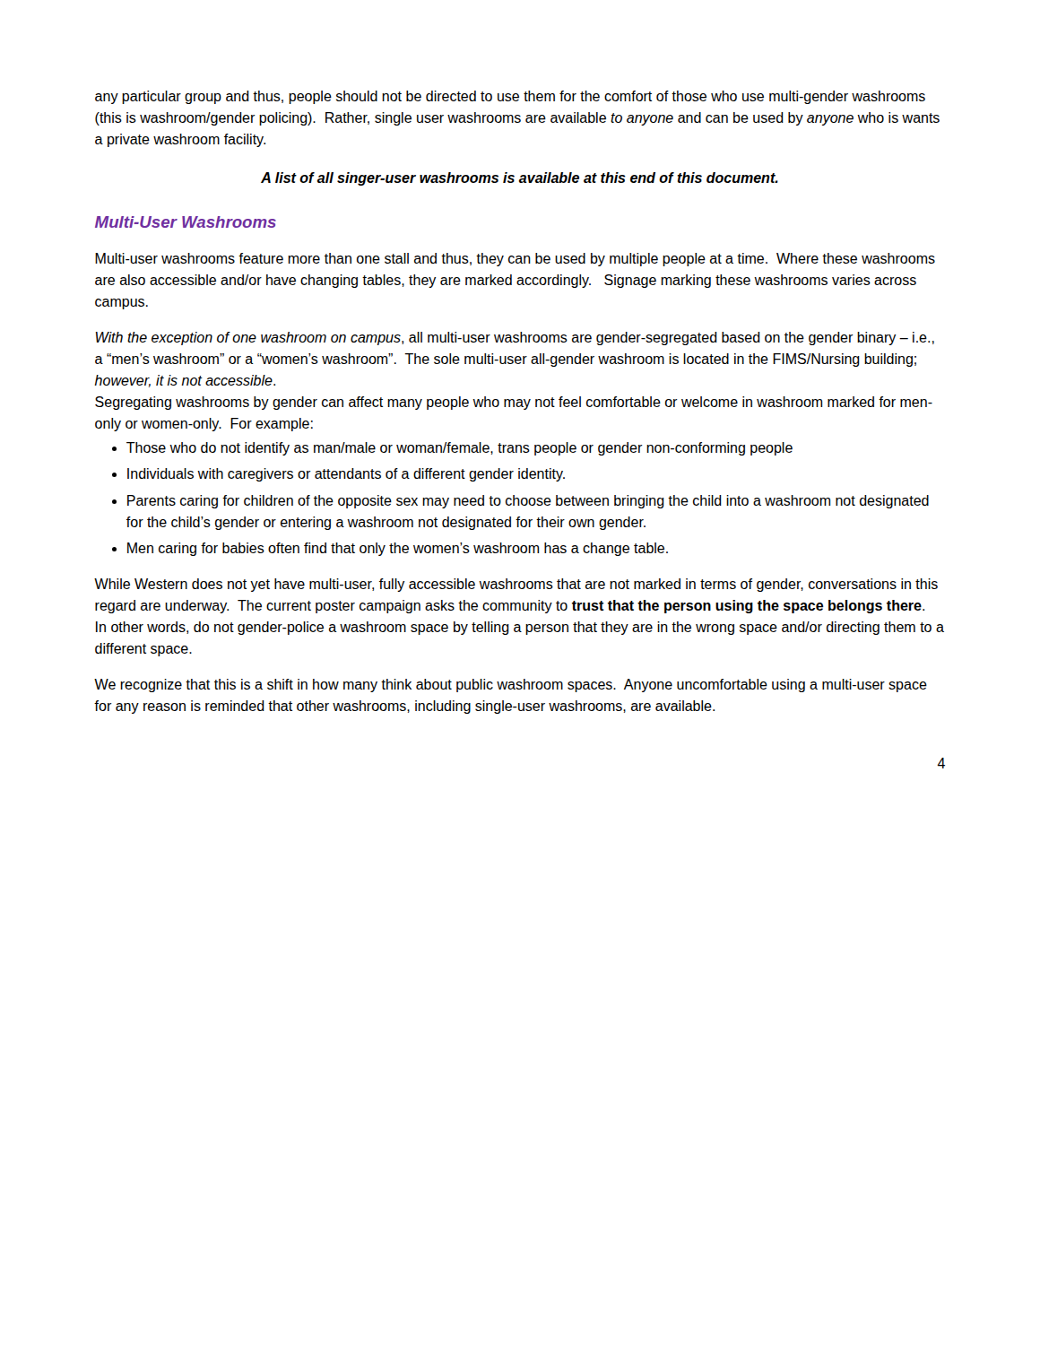any particular group and thus, people should not be directed to use them for the comfort of those who use multi-gender washrooms (this is washroom/gender policing). Rather, single user washrooms are available to anyone and can be used by anyone who is wants a private washroom facility.
A list of all singer-user washrooms is available at this end of this document.
Multi-User Washrooms
Multi-user washrooms feature more than one stall and thus, they can be used by multiple people at a time. Where these washrooms are also accessible and/or have changing tables, they are marked accordingly. Signage marking these washrooms varies across campus.
With the exception of one washroom on campus, all multi-user washrooms are gender-segregated based on the gender binary – i.e., a “men’s washroom” or a “women’s washroom”. The sole multi-user all-gender washroom is located in the FIMS/Nursing building; however, it is not accessible.
Segregating washrooms by gender can affect many people who may not feel comfortable or welcome in washroom marked for men-only or women-only. For example:
Those who do not identify as man/male or woman/female, trans people or gender non-conforming people
Individuals with caregivers or attendants of a different gender identity.
Parents caring for children of the opposite sex may need to choose between bringing the child into a washroom not designated for the child’s gender or entering a washroom not designated for their own gender.
Men caring for babies often find that only the women’s washroom has a change table.
While Western does not yet have multi-user, fully accessible washrooms that are not marked in terms of gender, conversations in this regard are underway. The current poster campaign asks the community to trust that the person using the space belongs there. In other words, do not gender-police a washroom space by telling a person that they are in the wrong space and/or directing them to a different space.
We recognize that this is a shift in how many think about public washroom spaces. Anyone uncomfortable using a multi-user space for any reason is reminded that other washrooms, including single-user washrooms, are available.
4